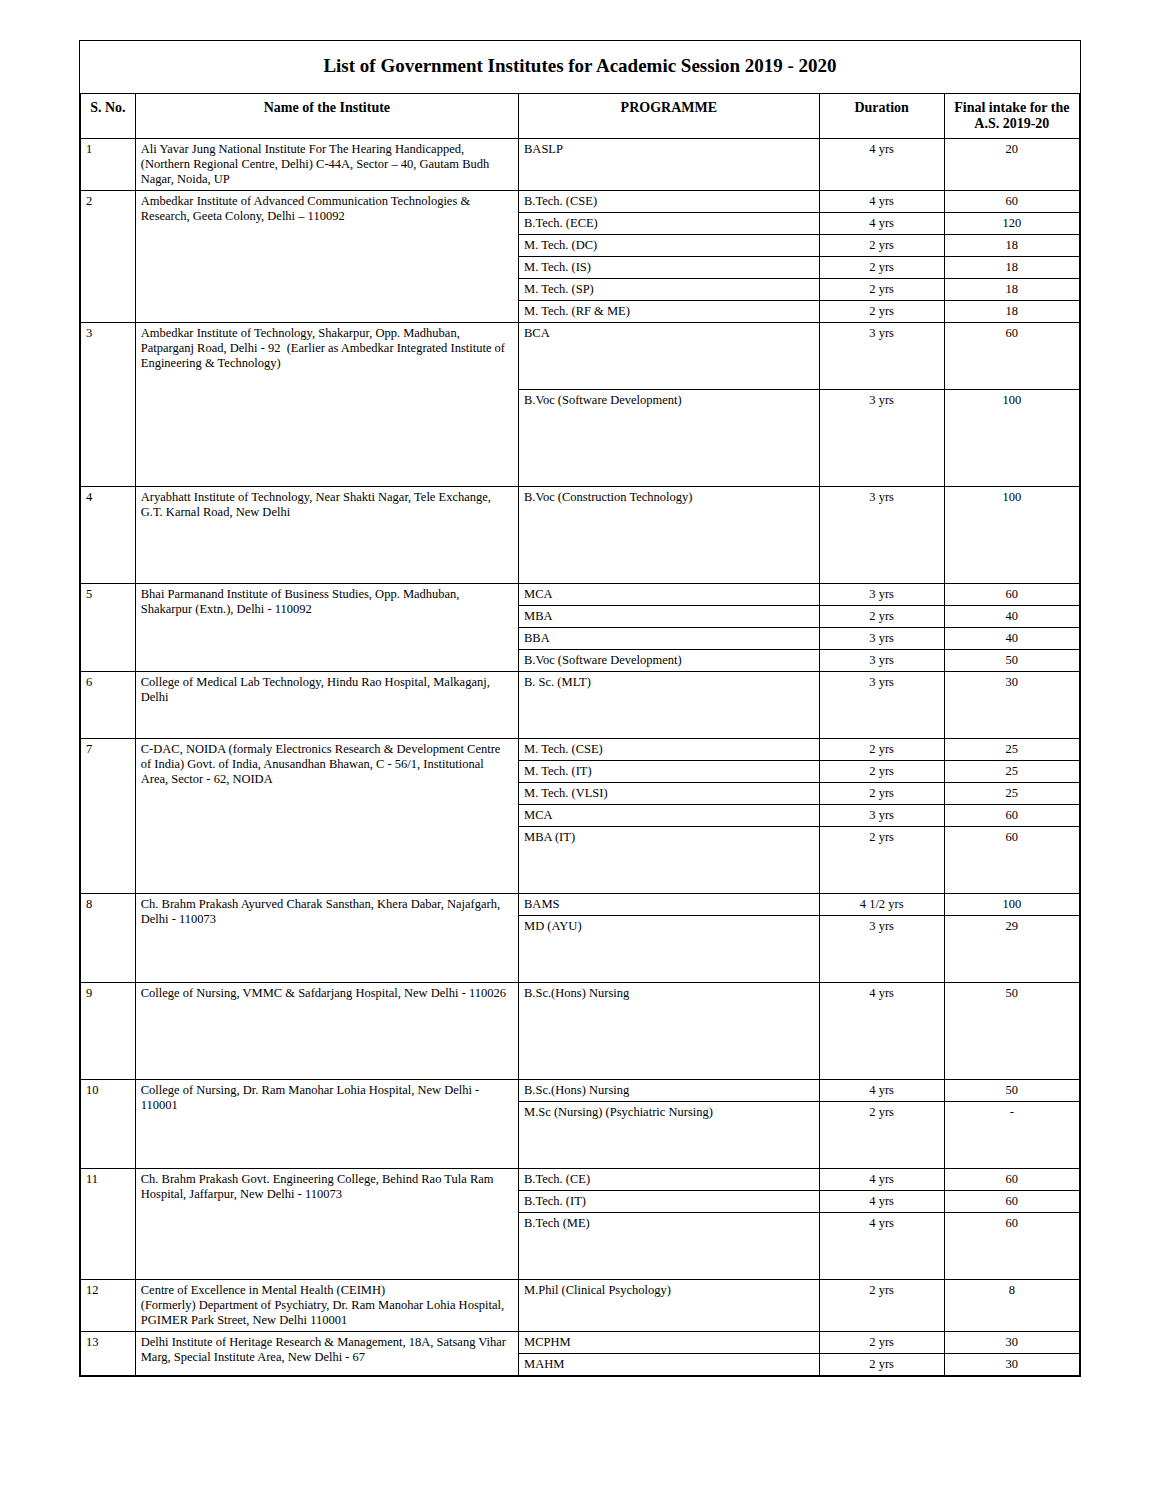List of Government Institutes for Academic Session 2019 - 2020
| S. No. | Name of the Institute | PROGRAMME | Duration | Final intake for the A.S. 2019-20 |
| --- | --- | --- | --- | --- |
| 1 | Ali Yavar Jung National Institute For The Hearing Handicapped, (Northern Regional Centre, Delhi) C-44A, Sector – 40, Gautam Budh Nagar, Noida, UP | BASLP | 4 yrs | 20 |
| 2 | Ambedkar Institute of Advanced Communication Technologies & Research, Geeta Colony, Delhi – 110092 | B.Tech. (CSE) | 4 yrs | 60 |
| B.Tech. (ECE) | 4 yrs | 120 |
| M. Tech. (DC) | 2 yrs | 18 |
| M. Tech. (IS) | 2 yrs | 18 |
| M. Tech. (SP) | 2 yrs | 18 |
| M. Tech. (RF & ME) | 2 yrs | 18 |
| 3 | Ambedkar Institute of Technology, Shakarpur, Opp. Madhuban, Patparganj Road, Delhi - 92 (Earlier as Ambedkar Integrated Institute of Engineering & Technology) | BCA | 3 yrs | 60 |
| B.Voc (Software Development) | 3 yrs | 100 |
| 4 | Aryabhatt Institute of Technology, Near Shakti Nagar, Tele Exchange, G.T. Karnal Road, New Delhi | B.Voc (Construction Technology) | 3 yrs | 100 |
| 5 | Bhai Parmanand Institute of Business Studies, Opp. Madhuban, Shakarpur (Extn.), Delhi - 110092 | MCA | 3 yrs | 60 |
| MBA | 2 yrs | 40 |
| BBA | 3 yrs | 40 |
| B.Voc (Software Development) | 3 yrs | 50 |
| 6 | College of Medical Lab Technology, Hindu Rao Hospital, Malkaganj, Delhi | B. Sc. (MLT) | 3 yrs | 30 |
| 7 | C-DAC, NOIDA (formaly Electronics Research & Development Centre of India) Govt. of India, Anusandhan Bhawan, C - 56/1, Institutional Area, Sector - 62, NOIDA | M. Tech. (CSE) | 2 yrs | 25 |
| M. Tech. (IT) | 2 yrs | 25 |
| M. Tech. (VLSI) | 2 yrs | 25 |
| MCA | 3 yrs | 60 |
| MBA (IT) | 2 yrs | 60 |
| 8 | Ch. Brahm Prakash Ayurved Charak Sansthan, Khera Dabar, Najafgarh, Delhi - 110073 | BAMS | 4 1/2 yrs | 100 |
| MD (AYU) | 3 yrs | 29 |
| 9 | College of Nursing, VMMC & Safdarjang Hospital, New Delhi - 110026 | B.Sc.(Hons) Nursing | 4 yrs | 50 |
| 10 | College of Nursing, Dr. Ram Manohar Lohia Hospital, New Delhi - 110001 | B.Sc.(Hons) Nursing | 4 yrs | 50 |
| M.Sc (Nursing) (Psychiatric Nursing) | 2 yrs | - |
| 11 | Ch. Brahm Prakash Govt. Engineering College, Behind Rao Tula Ram Hospital, Jaffarpur, New Delhi - 110073 | B.Tech. (CE) | 4 yrs | 60 |
| B.Tech. (IT) | 4 yrs | 60 |
| B.Tech (ME) | 4 yrs | 60 |
| 12 | Centre of Excellence in Mental Health (CEIMH) (Formerly) Department of Psychiatry, Dr. Ram Manohar Lohia Hospital, PGIMER Park Street, New Delhi 110001 | M.Phil (Clinical Psychology) | 2 yrs | 8 |
| 13 | Delhi Institute of Heritage Research & Management, 18A, Satsang Vihar Marg, Special Institute Area, New Delhi - 67 | MCPHM | 2 yrs | 30 |
| MAHM | 2 yrs | 30 |